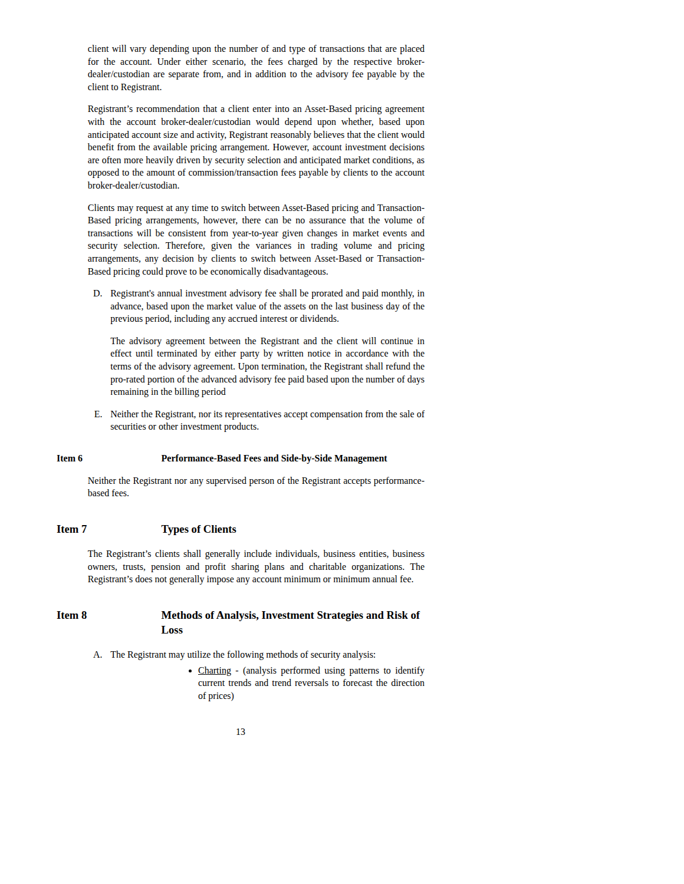client will vary depending upon the number of and type of transactions that are placed for the account. Under either scenario, the fees charged by the respective broker-dealer/custodian are separate from, and in addition to the advisory fee payable by the client to Registrant.
Registrant’s recommendation that a client enter into an Asset-Based pricing agreement with the account broker-dealer/custodian would depend upon whether, based upon anticipated account size and activity, Registrant reasonably believes that the client would benefit from the available pricing arrangement. However, account investment decisions are often more heavily driven by security selection and anticipated market conditions, as opposed to the amount of commission/transaction fees payable by clients to the account broker-dealer/custodian.
Clients may request at any time to switch between Asset-Based pricing and Transaction-Based pricing arrangements, however, there can be no assurance that the volume of transactions will be consistent from year-to-year given changes in market events and security selection. Therefore, given the variances in trading volume and pricing arrangements, any decision by clients to switch between Asset-Based or Transaction-Based pricing could prove to be economically disadvantageous.
Registrant's annual investment advisory fee shall be prorated and paid monthly, in advance, based upon the market value of the assets on the last business day of the previous period, including any accrued interest or dividends.
The advisory agreement between the Registrant and the client will continue in effect until terminated by either party by written notice in accordance with the terms of the advisory agreement. Upon termination, the Registrant shall refund the pro-rated portion of the advanced advisory fee paid based upon the number of days remaining in the billing period
Neither the Registrant, nor its representatives accept compensation from the sale of securities or other investment products.
Item 6 Performance-Based Fees and Side-by-Side Management
Neither the Registrant nor any supervised person of the Registrant accepts performance-based fees.
Item 7 Types of Clients
The Registrant’s clients shall generally include individuals, business entities, business owners, trusts, pension and profit sharing plans and charitable organizations. The Registrant’s does not generally impose any account minimum or minimum annual fee.
Item 8 Methods of Analysis, Investment Strategies and Risk of Loss
The Registrant may utilize the following methods of security analysis:
Charting - (analysis performed using patterns to identify current trends and trend reversals to forecast the direction of prices)
13